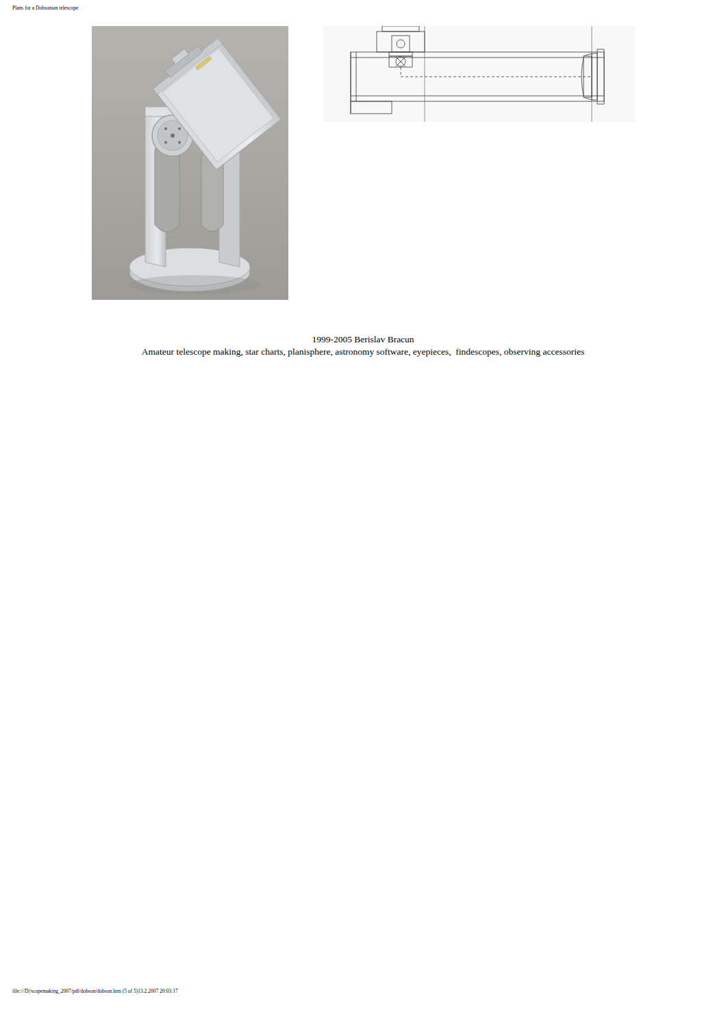Plans for a Dobsonian telescope
Dobsonian telescope photograph
Telescope tube section drawing
1999-2005 Berislav Bracun
Amateur telescope making, star charts, planisphere, astronomy software, eyepieces, findescopes, observing accessories
file:///D|/scopemaking_2007/pdf/dobson/dobson.htm (5 of 5)13.2.2007 20:03:17